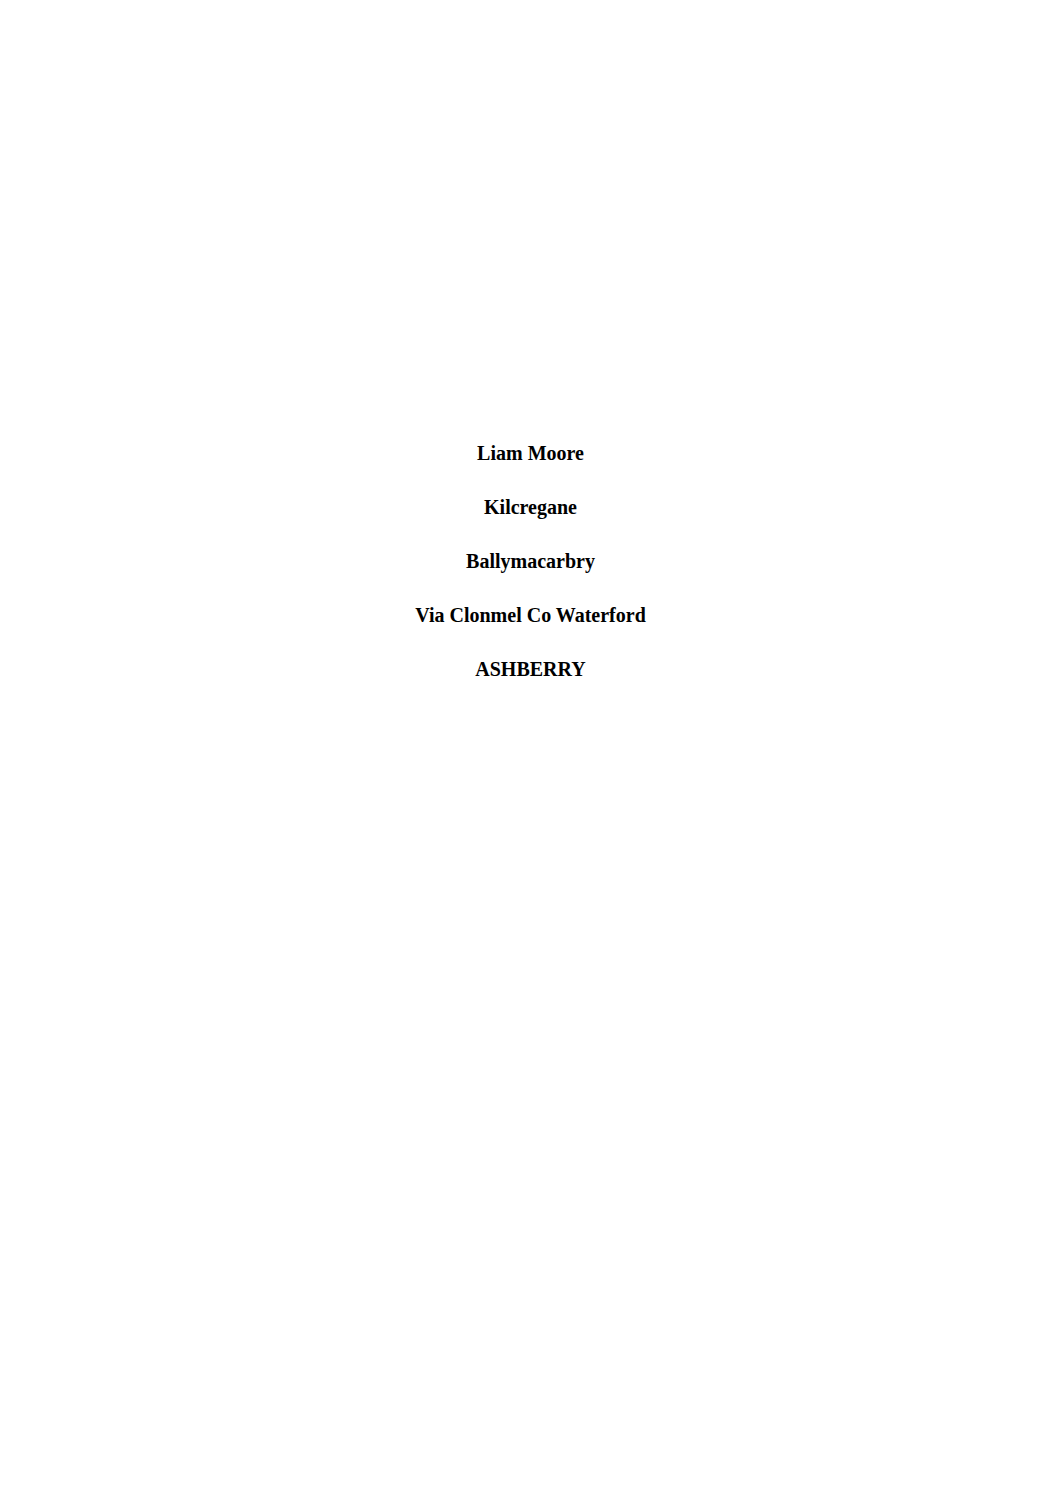Liam Moore
Kilcregane
Ballymacarbry
Via Clonmel Co Waterford
ASHBERRY